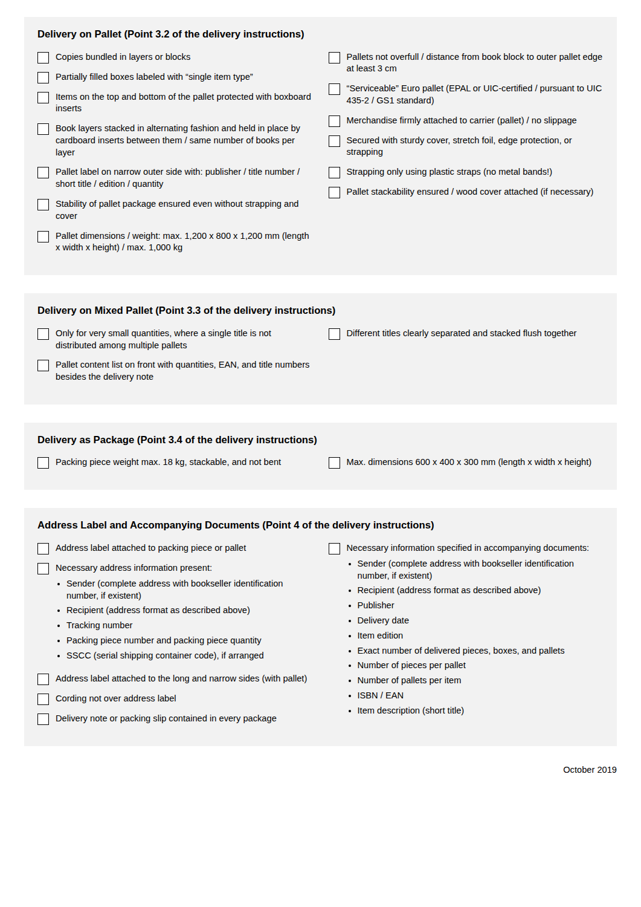Delivery on Pallet (Point 3.2 of the delivery instructions)
Copies bundled in layers or blocks
Partially filled boxes labeled with “single item type”
Items on the top and bottom of the pallet protected with boxboard inserts
Book layers stacked in alternating fashion and held in place by cardboard inserts between them / same number of books per layer
Pallet label on narrow outer side with: publisher / title number / short title / edition / quantity
Stability of pallet package ensured even without strapping and cover
Pallet dimensions / weight: max. 1,200 x 800 x 1,200 mm (length x width x height) / max. 1,000 kg
Pallets not overfull / distance from book block to outer pallet edge at least 3 cm
“Serviceable” Euro pallet (EPAL or UIC-certified / pursuant to UIC 435-2 / GS1 standard)
Merchandise firmly attached to carrier (pallet) / no slippage
Secured with sturdy cover, stretch foil, edge protection, or strapping
Strapping only using plastic straps (no metal bands!)
Pallet stackability ensured / wood cover attached (if necessary)
Delivery on Mixed Pallet (Point 3.3 of the delivery instructions)
Only for very small quantities, where a single title is not distributed among multiple pallets
Pallet content list on front with quantities, EAN, and title numbers besides the delivery note
Different titles clearly separated and stacked flush together
Delivery as Package (Point 3.4 of the delivery instructions)
Packing piece weight max. 18 kg, stackable, and not bent
Max. dimensions 600 x 400 x 300 mm (length x width x height)
Address Label and Accompanying Documents (Point 4 of the delivery instructions)
Address label attached to packing piece or pallet
Necessary address information present:
Sender (complete address with bookseller identification number, if existent)
Recipient (address format as described above)
Tracking number
Packing piece number and packing piece quantity
SSCC (serial shipping container code), if arranged
Address label attached to the long and narrow sides (with pallet)
Cording not over address label
Delivery note or packing slip contained in every package
Necessary information specified in accompanying documents:
Sender (complete address with bookseller identification number, if existent)
Recipient (address format as described above)
Publisher
Delivery date
Item edition
Exact number of delivered pieces, boxes, and pallets
Number of pieces per pallet
Number of pallets per item
ISBN / EAN
Item description (short title)
October 2019